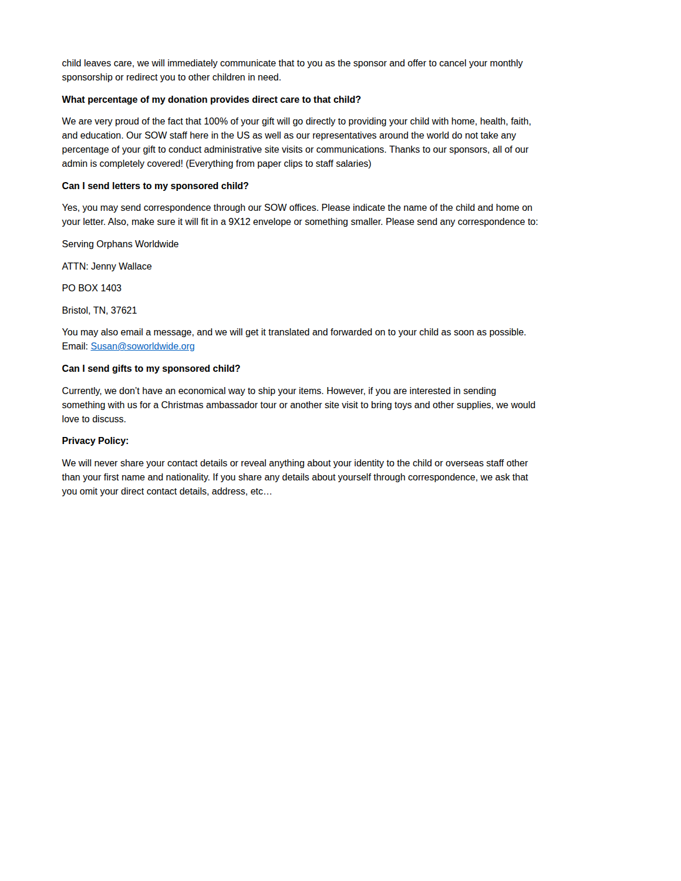child leaves care, we will immediately communicate that to you as the sponsor and offer to cancel your monthly sponsorship or redirect you to other children in need.
What percentage of my donation provides direct care to that child?
We are very proud of the fact that 100% of your gift will go directly to providing your child with home, health, faith, and education. Our SOW staff here in the US as well as our representatives around the world do not take any percentage of your gift to conduct administrative site visits or communications. Thanks to our sponsors, all of our admin is completely covered! (Everything from paper clips to staff salaries)
Can I send letters to my sponsored child?
Yes, you may send correspondence through our SOW offices. Please indicate the name of the child and home on your letter. Also, make sure it will fit in a 9X12 envelope or something smaller. Please send any correspondence to:
Serving Orphans Worldwide
ATTN: Jenny Wallace
PO BOX 1403
Bristol, TN, 37621
You may also email a message, and we will get it translated and forwarded on to your child as soon as possible. Email: Susan@soworldwide.org
Can I send gifts to my sponsored child?
Currently, we don’t have an economical way to ship your items. However, if you are interested in sending something with us for a Christmas ambassador tour or another site visit to bring toys and other supplies, we would love to discuss.
Privacy Policy:
We will never share your contact details or reveal anything about your identity to the child or overseas staff other than your first name and nationality. If you share any details about yourself through correspondence, we ask that you omit your direct contact details, address, etc…